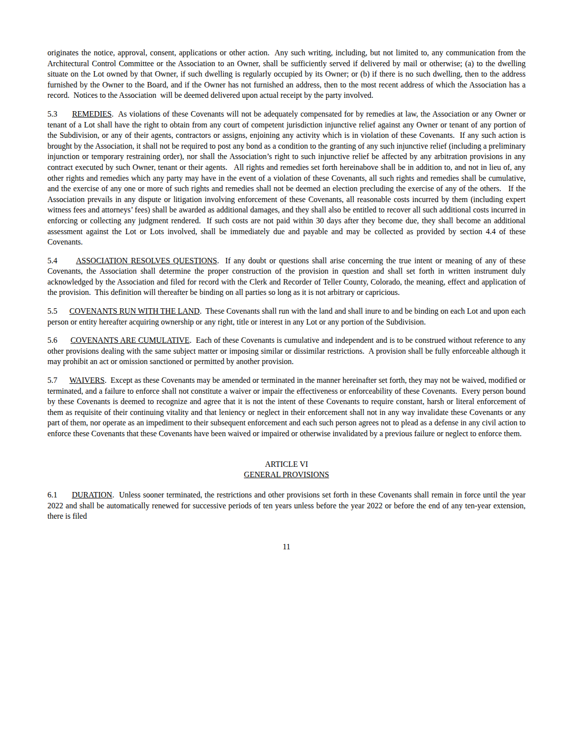originates the notice, approval, consent, applications or other action. Any such writing, including, but not limited to, any communication from the Architectural Control Committee or the Association to an Owner, shall be sufficiently served if delivered by mail or otherwise; (a) to the dwelling situate on the Lot owned by that Owner, if such dwelling is regularly occupied by its Owner; or (b) if there is no such dwelling, then to the address furnished by the Owner to the Board, and if the Owner has not furnished an address, then to the most recent address of which the Association has a record. Notices to the Association will be deemed delivered upon actual receipt by the party involved.
5.3 REMEDIES. As violations of these Covenants will not be adequately compensated for by remedies at law, the Association or any Owner or tenant of a Lot shall have the right to obtain from any court of competent jurisdiction injunctive relief against any Owner or tenant of any portion of the Subdivision, or any of their agents, contractors or assigns, enjoining any activity which is in violation of these Covenants. If any such action is brought by the Association, it shall not be required to post any bond as a condition to the granting of any such injunctive relief (including a preliminary injunction or temporary restraining order), nor shall the Association’s right to such injunctive relief be affected by any arbitration provisions in any contract executed by such Owner, tenant or their agents. All rights and remedies set forth hereinabove shall be in addition to, and not in lieu of, any other rights and remedies which any party may have in the event of a violation of these Covenants, all such rights and remedies shall be cumulative, and the exercise of any one or more of such rights and remedies shall not be deemed an election precluding the exercise of any of the others. If the Association prevails in any dispute or litigation involving enforcement of these Covenants, all reasonable costs incurred by them (including expert witness fees and attorneys’ fees) shall be awarded as additional damages, and they shall also be entitled to recover all such additional costs incurred in enforcing or collecting any judgment rendered. If such costs are not paid within 30 days after they become due, they shall become an additional assessment against the Lot or Lots involved, shall be immediately due and payable and may be collected as provided by section 4.4 of these Covenants.
5.4 ASSOCIATION RESOLVES QUESTIONS. If any doubt or questions shall arise concerning the true intent or meaning of any of these Covenants, the Association shall determine the proper construction of the provision in question and shall set forth in written instrument duly acknowledged by the Association and filed for record with the Clerk and Recorder of Teller County, Colorado, the meaning, effect and application of the provision. This definition will thereafter be binding on all parties so long as it is not arbitrary or capricious.
5.5 COVENANTS RUN WITH THE LAND. These Covenants shall run with the land and shall inure to and be binding on each Lot and upon each person or entity hereafter acquiring ownership or any right, title or interest in any Lot or any portion of the Subdivision.
5.6 COVENANTS ARE CUMULATIVE. Each of these Covenants is cumulative and independent and is to be construed without reference to any other provisions dealing with the same subject matter or imposing similar or dissimilar restrictions. A provision shall be fully enforceable although it may prohibit an act or omission sanctioned or permitted by another provision.
5.7 WAIVERS. Except as these Covenants may be amended or terminated in the manner hereinafter set forth, they may not be waived, modified or terminated, and a failure to enforce shall not constitute a waiver or impair the effectiveness or enforceability of these Covenants. Every person bound by these Covenants is deemed to recognize and agree that it is not the intent of these Covenants to require constant, harsh or literal enforcement of them as requisite of their continuing vitality and that leniency or neglect in their enforcement shall not in any way invalidate these Covenants or any part of them, nor operate as an impediment to their subsequent enforcement and each such person agrees not to plead as a defense in any civil action to enforce these Covenants that these Covenants have been waived or impaired or otherwise invalidated by a previous failure or neglect to enforce them.
ARTICLE VI GENERAL PROVISIONS
6.1 DURATION. Unless sooner terminated, the restrictions and other provisions set forth in these Covenants shall remain in force until the year 2022 and shall be automatically renewed for successive periods of ten years unless before the year 2022 or before the end of any ten-year extension, there is filed
11